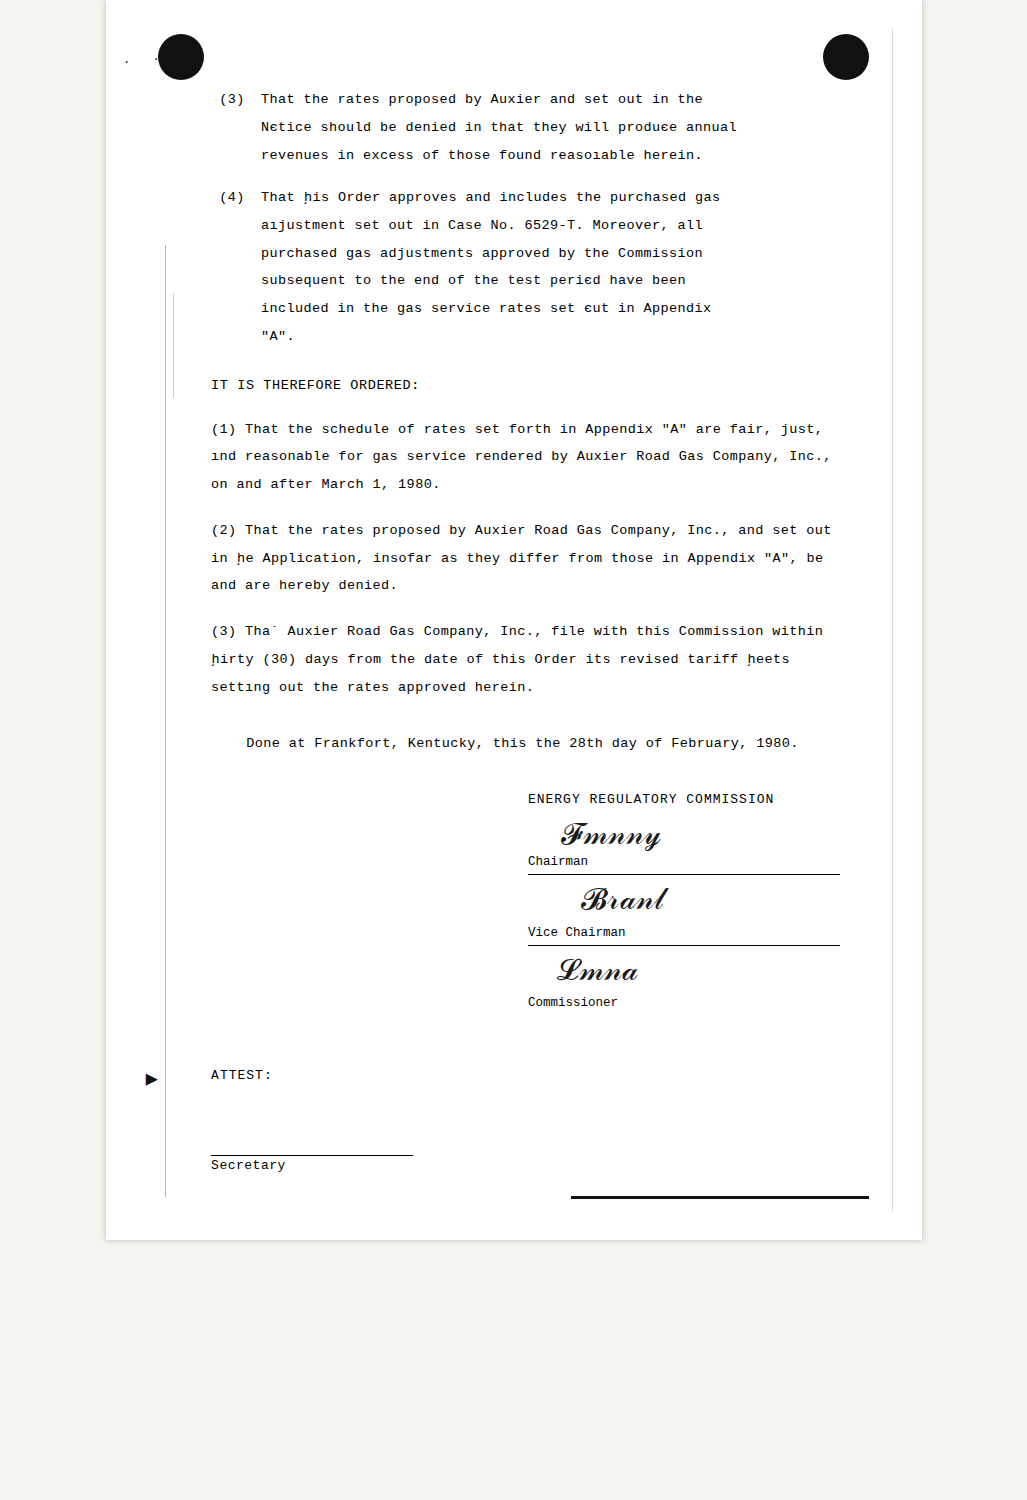. · ·
▶
(3) That the rates proposed by Auxier and set out in the Nєtice should be denied in that they will produєe annual revenues in excess of those found reasoıable herein.
(4) That ͵his Order approves and includes the purchased gas aıjustment set out in Case No. 6529-T. Moreover, all purchased gas adjustments approved by the Commission subsequent to the end of the test periєd have been included in the gas service rates set єut in Appendix "A".
IT IS THEREFORE ORDERED:
(1) That the schedule of rates set forth in Appendix "A" are fair, just, ınd reasonable for gas service rendered by Auxier Road Gas Company, Inc., on and after March 1, 1980.
(2) That the rates proposed by Auxier Road Gas Company, Inc., and set out in ͵he Application, insofar as they differ from those in Appendix "A", be and are hereby denied.
(3) Tha˙ Auxier Road Gas Company, Inc., file with this Commission within ͵hirty (30) days from the date of this Order its revised tariff ͵heets settıng out the rates approved herein.
Done at Frankfort, Kentucky, this the 28th day of February, 1980.
ENERGY REGULATORY COMMISSION
𝓕𝓂𝓃𝓃𝓎 Chairman
𝓑𝓇𝒶𝓃𝓁 Vice Chairman
𝓛𝓂𝓃𝒶 Commissioner
ATTEST:
Secretary